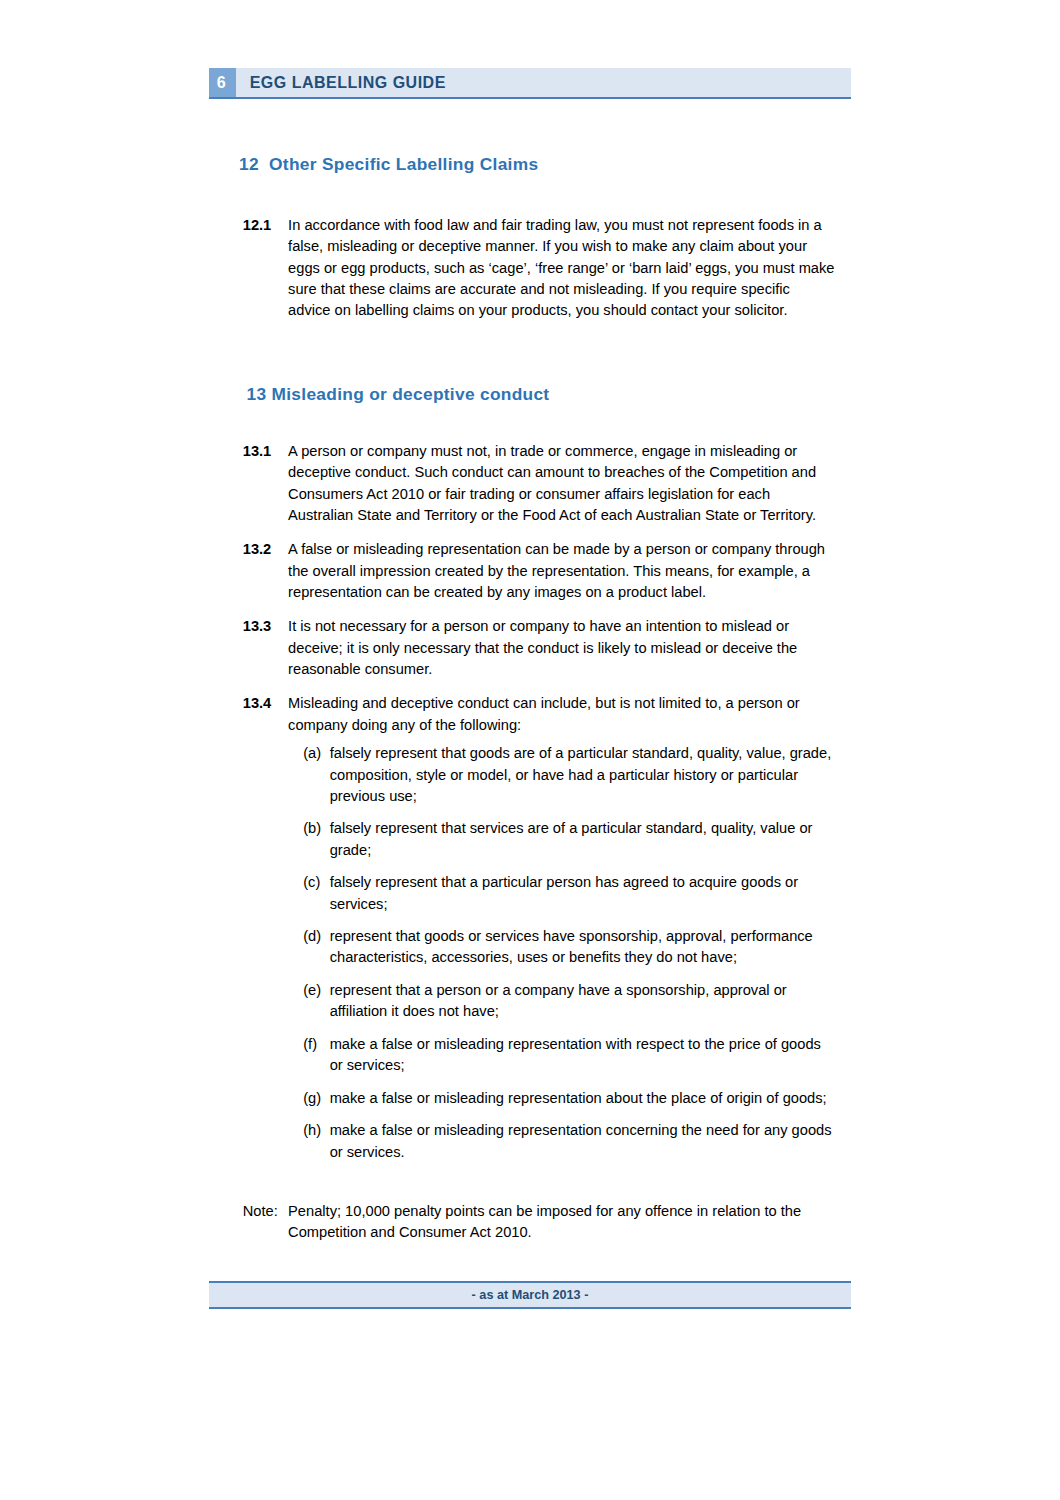6
EGG LABELLING GUIDE
12 Other Specific Labelling Claims
12.1
In accordance with food law and fair trading law, you must not represent foods in a false, misleading or deceptive manner. If you wish to make any claim about your eggs or egg products, such as ‘cage’, ‘free range’ or ‘barn laid’ eggs, you must make sure that these claims are accurate and not misleading. If you require specific advice on labelling claims on your products, you should contact your solicitor.
13 Misleading or deceptive conduct
13.1
A person or company must not, in trade or commerce, engage in misleading or deceptive conduct. Such conduct can amount to breaches of the Competition and Consumers Act 2010 or fair trading or consumer affairs legislation for each Australian State and Territory or the Food Act of each Australian State or Territory.
13.2
A false or misleading representation can be made by a person or company through the overall impression created by the representation. This means, for example, a representation can be created by any images on a product label.
13.3
It is not necessary for a person or company to have an intention to mislead or deceive; it is only necessary that the conduct is likely to mislead or deceive the reasonable consumer.
13.4
Misleading and deceptive conduct can include, but is not limited to, a person or company doing any of the following:
(a)
falsely represent that goods are of a particular standard, quality, value, grade, composition, style or model, or have had a particular history or particular previous use;
(b)
falsely represent that services are of a particular standard, quality, value or grade;
(c)
falsely represent that a particular person has agreed to acquire goods or services;
(d)
represent that goods or services have sponsorship, approval, performance characteristics, accessories, uses or benefits they do not have;
(e)
represent that a person or a company have a sponsorship, approval or affiliation it does not have;
(f)
make a false or misleading representation with respect to the price of goods or services;
(g)
make a false or misleading representation about the place of origin of goods;
(h)
make a false or misleading representation concerning the need for any goods or services.
Note:
Penalty; 10,000 penalty points can be imposed for any offence in relation to the Competition and Consumer Act 2010.
- as at March 2013 -